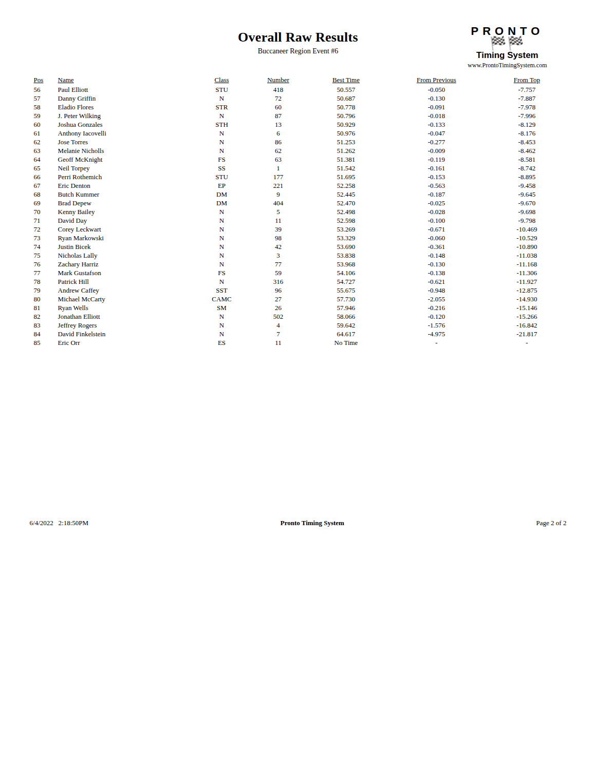Overall Raw Results
Buccaneer Region Event #6
PRONTO
🏁🏁
Timing System
www.ProntoTimingSystem.com
| Pos | Name | Class | Number | Best Time | From Previous | From Top |
| --- | --- | --- | --- | --- | --- | --- |
| 56 | Paul Elliott | STU | 418 | 50.557 | -0.050 | -7.757 |
| 57 | Danny Griffin | N | 72 | 50.687 | -0.130 | -7.887 |
| 58 | Eladio Flores | STR | 60 | 50.778 | -0.091 | -7.978 |
| 59 | J. Peter Wilking | N | 87 | 50.796 | -0.018 | -7.996 |
| 60 | Joshua Gonzales | STH | 13 | 50.929 | -0.133 | -8.129 |
| 61 | Anthony Iacovelli | N | 6 | 50.976 | -0.047 | -8.176 |
| 62 | Jose Torres | N | 86 | 51.253 | -0.277 | -8.453 |
| 63 | Melanie Nicholls | N | 62 | 51.262 | -0.009 | -8.462 |
| 64 | Geoff McKnight | FS | 63 | 51.381 | -0.119 | -8.581 |
| 65 | Neil Torpey | SS | 1 | 51.542 | -0.161 | -8.742 |
| 66 | Perri Rothemich | STU | 177 | 51.695 | -0.153 | -8.895 |
| 67 | Eric Denton | EP | 221 | 52.258 | -0.563 | -9.458 |
| 68 | Butch Kummer | DM | 9 | 52.445 | -0.187 | -9.645 |
| 69 | Brad Depew | DM | 404 | 52.470 | -0.025 | -9.670 |
| 70 | Kenny Bailey | N | 5 | 52.498 | -0.028 | -9.698 |
| 71 | David Day | N | 11 | 52.598 | -0.100 | -9.798 |
| 72 | Corey Leckwart | N | 39 | 53.269 | -0.671 | -10.469 |
| 73 | Ryan Markowski | N | 98 | 53.329 | -0.060 | -10.529 |
| 74 | Justin Bicek | N | 42 | 53.690 | -0.361 | -10.890 |
| 75 | Nicholas Lally | N | 3 | 53.838 | -0.148 | -11.038 |
| 76 | Zachary Harriz | N | 77 | 53.968 | -0.130 | -11.168 |
| 77 | Mark Gustafson | FS | 59 | 54.106 | -0.138 | -11.306 |
| 78 | Patrick Hill | N | 316 | 54.727 | -0.621 | -11.927 |
| 79 | Andrew Caffey | SST | 96 | 55.675 | -0.948 | -12.875 |
| 80 | Michael McCarty | CAMC | 27 | 57.730 | -2.055 | -14.930 |
| 81 | Ryan Wells | SM | 26 | 57.946 | -0.216 | -15.146 |
| 82 | Jonathan Elliott | N | 502 | 58.066 | -0.120 | -15.266 |
| 83 | Jeffrey Rogers | N | 4 | 59.642 | -1.576 | -16.842 |
| 84 | David Finkelstein | N | 7 | 64.617 | -4.975 | -21.817 |
| 85 | Eric Orr | ES | 11 | No Time | - | - |
6/4/2022 2:18:50PM Page 2 of 2
Pronto Timing System